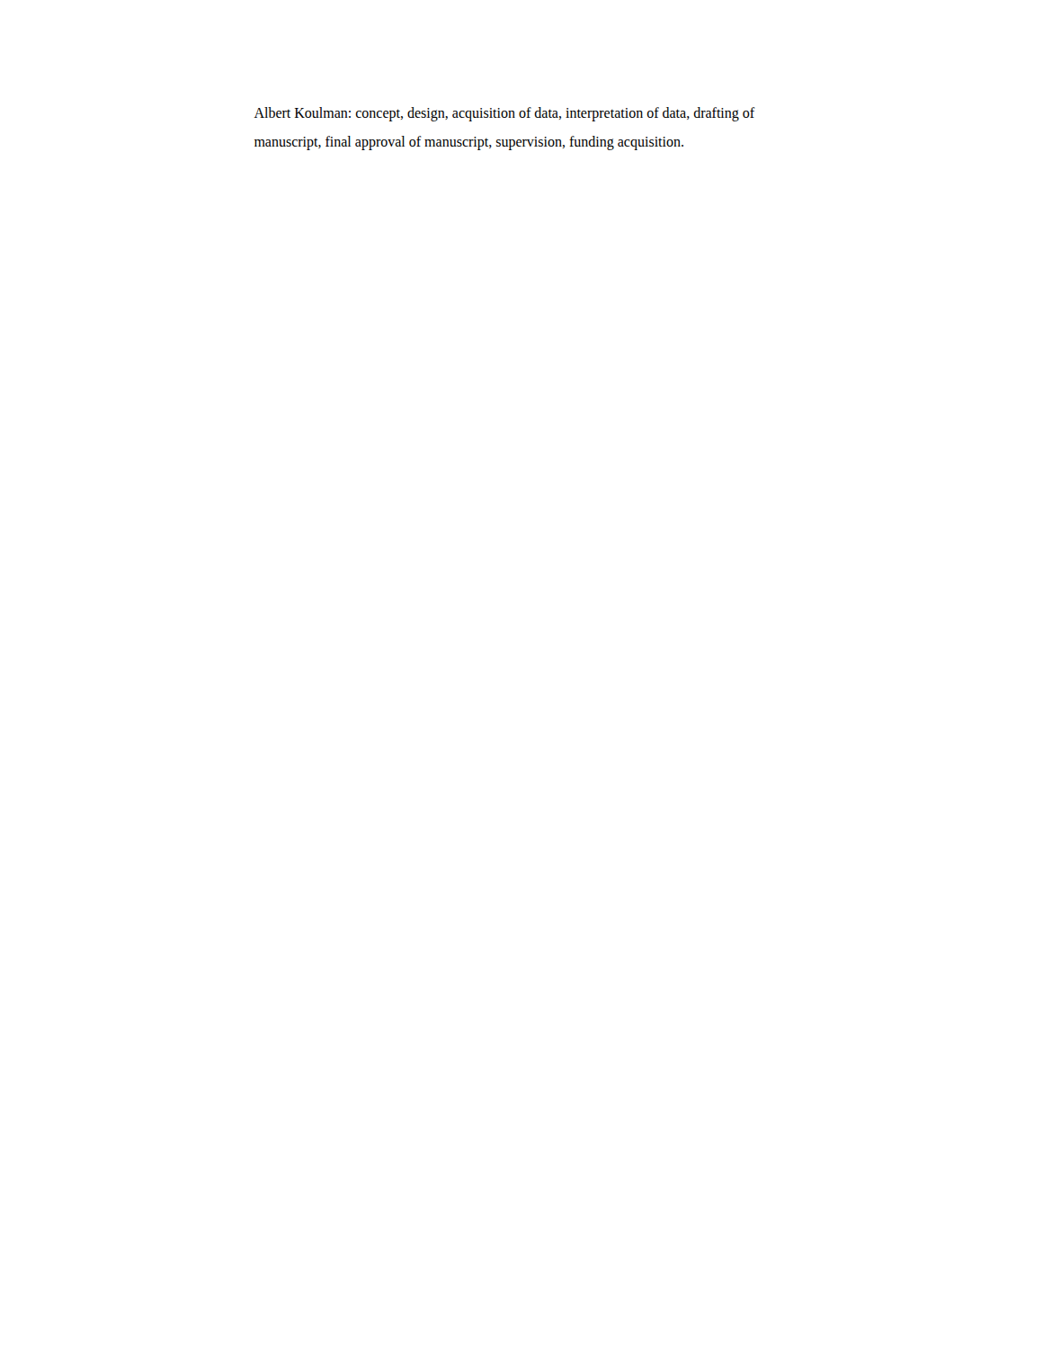Albert Koulman: concept, design, acquisition of data, interpretation of data, drafting of manuscript, final approval of manuscript, supervision, funding acquisition.